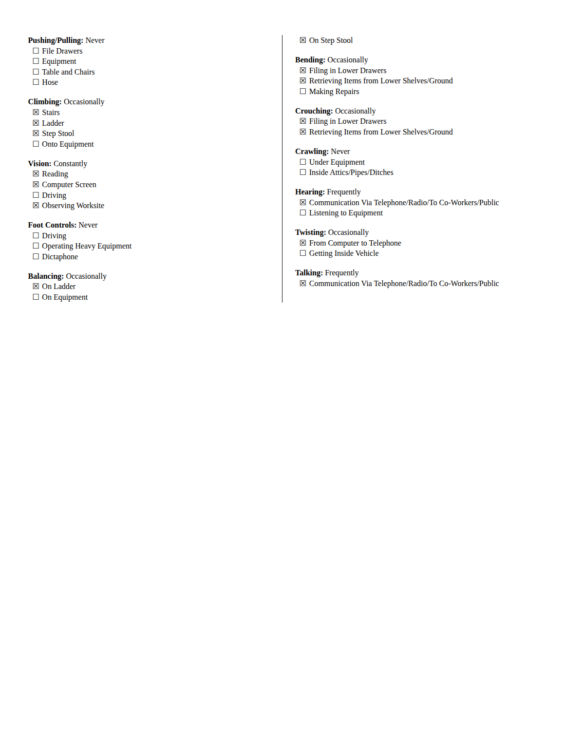Pushing/Pulling: Never
☐File Drawers
☐Equipment
☐Table and Chairs
☐Hose
Climbing: Occasionally
☒Stairs
☒Ladder
☒Step Stool
☐Onto Equipment
Vision: Constantly
☒Reading
☒Computer Screen
☐Driving
☒Observing Worksite
Foot Controls: Never
☐Driving
☐Operating Heavy Equipment
☐Dictaphone
Balancing: Occasionally
☒On Ladder
☐On Equipment
☒On Step Stool
Bending: Occasionally
☒Filing in Lower Drawers
☒Retrieving Items from Lower Shelves/Ground
☐Making Repairs
Crouching: Occasionally
☒Filing in Lower Drawers
☒Retrieving Items from Lower Shelves/Ground
Crawling: Never
☐Under Equipment
☐Inside Attics/Pipes/Ditches
Hearing: Frequently
☒Communication Via Telephone/Radio/To Co-Workers/Public
☐Listening to Equipment
Twisting: Occasionally
☒From Computer to Telephone
☐Getting Inside Vehicle
Talking: Frequently
☒Communication Via Telephone/Radio/To Co-Workers/Public